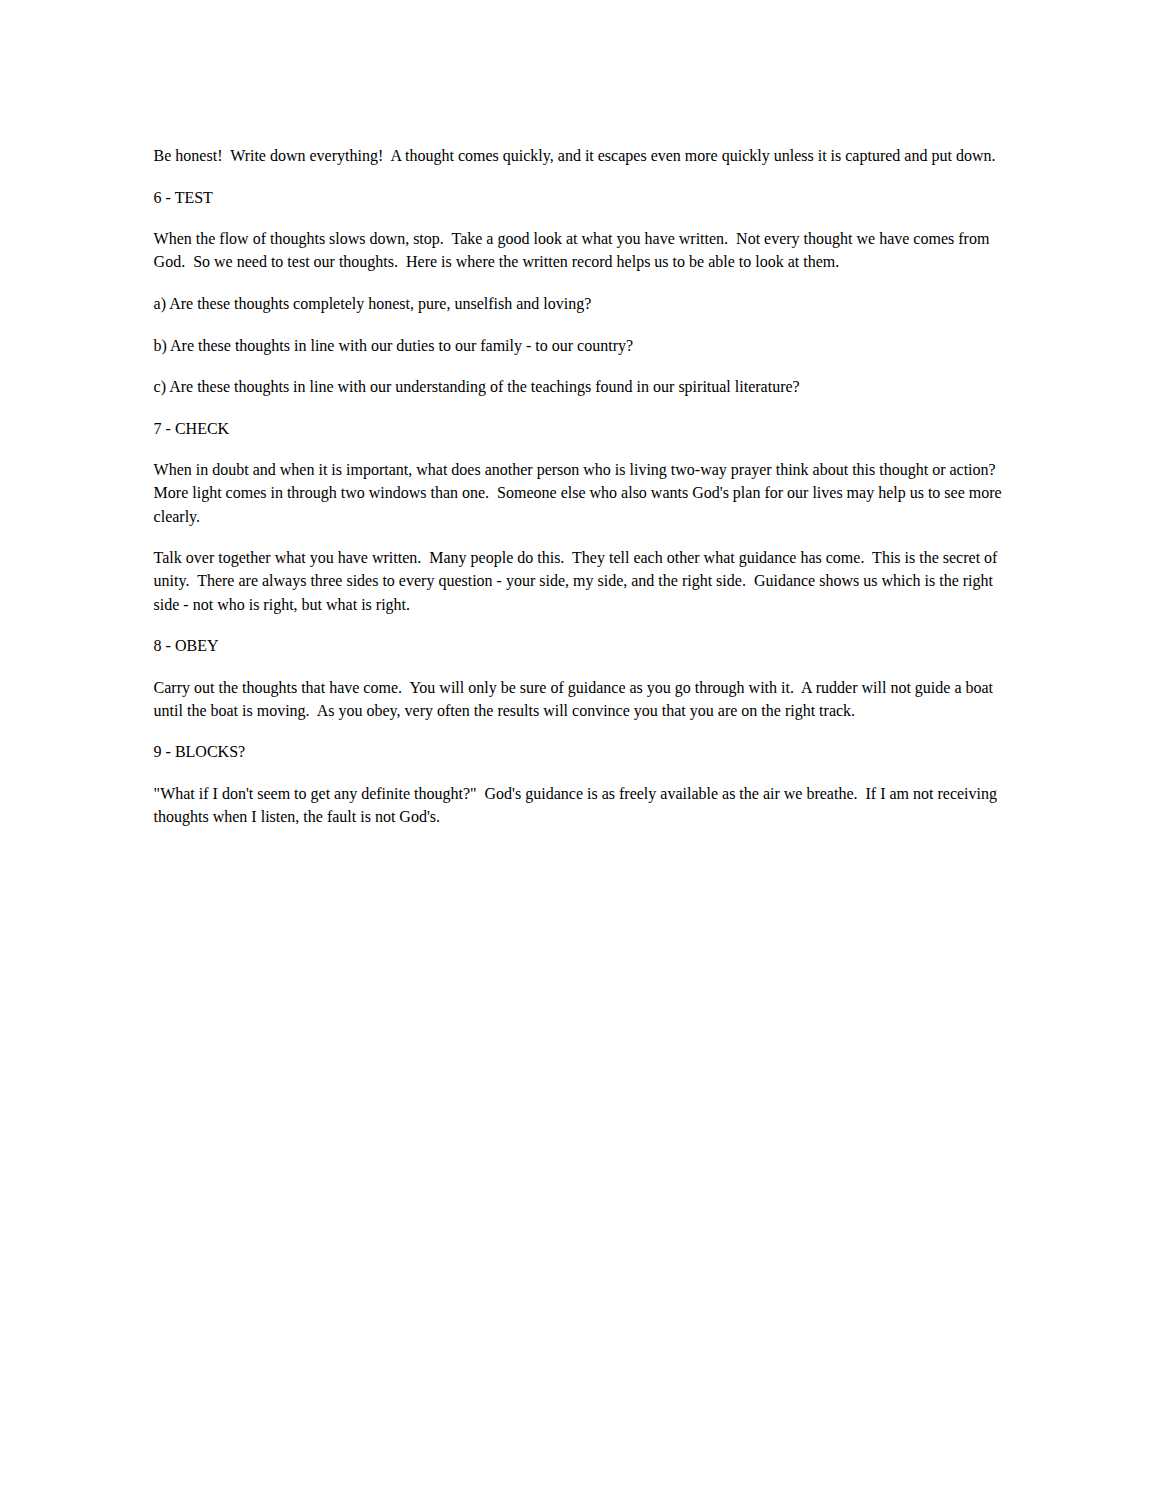Be honest! Write down everything! A thought comes quickly, and it escapes even more quickly unless it is captured and put down.
6 - TEST
When the flow of thoughts slows down, stop. Take a good look at what you have written. Not every thought we have comes from God. So we need to test our thoughts. Here is where the written record helps us to be able to look at them.
a) Are these thoughts completely honest, pure, unselfish and loving?
b) Are these thoughts in line with our duties to our family - to our country?
c) Are these thoughts in line with our understanding of the teachings found in our spiritual literature?
7 - CHECK
When in doubt and when it is important, what does another person who is living two-way prayer think about this thought or action? More light comes in through two windows than one. Someone else who also wants God's plan for our lives may help us to see more clearly.
Talk over together what you have written. Many people do this. They tell each other what guidance has come. This is the secret of unity. There are always three sides to every question - your side, my side, and the right side. Guidance shows us which is the right side - not who is right, but what is right.
8 - OBEY
Carry out the thoughts that have come. You will only be sure of guidance as you go through with it. A rudder will not guide a boat until the boat is moving. As you obey, very often the results will convince you that you are on the right track.
9 - BLOCKS?
"What if I don't seem to get any definite thought?" God's guidance is as freely available as the air we breathe. If I am not receiving thoughts when I listen, the fault is not God's.